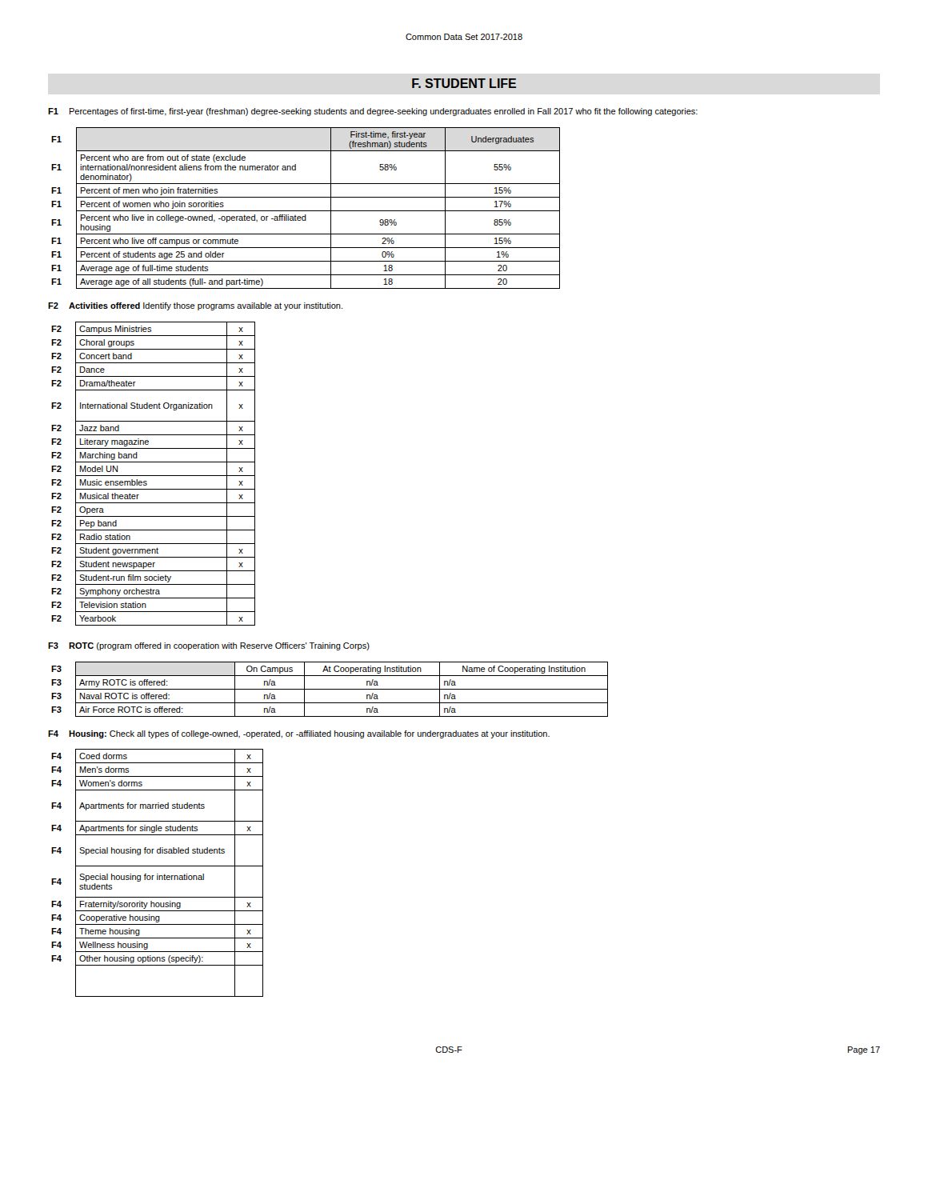Common Data Set 2017-2018
F. STUDENT LIFE
F1 Percentages of first-time, first-year (freshman) degree-seeking students and degree-seeking undergraduates enrolled in Fall 2017 who fit the following categories:
| F1 | | First-time, first-year (freshman) students | Undergraduates |
| F1 | Percent who are from out of state (exclude international/nonresident aliens from the numerator and denominator) | 58% | 55% |
| F1 | Percent of men who join fraternities | | 15% |
| F1 | Percent of women who join sororities | | 17% |
| F1 | Percent who live in college-owned, -operated, or -affiliated housing | 98% | 85% |
| F1 | Percent who live off campus or commute | 2% | 15% |
| F1 | Percent of students age 25 and older | 0% | 1% |
| F1 | Average age of full-time students | 18 | 20 |
| F1 | Average age of all students (full- and part-time) | 18 | 20 |
F2 Activities offered Identify those programs available at your institution.
| F2 | Campus Ministries | x |
| F2 | Choral groups | x |
| F2 | Concert band | x |
| F2 | Dance | x |
| F2 | Drama/theater | x |
| F2 | International Student Organization | x |
| F2 | Jazz band | x |
| F2 | Literary magazine | x |
| F2 | Marching band | |
| F2 | Model UN | x |
| F2 | Music ensembles | x |
| F2 | Musical theater | x |
| F2 | Opera | |
| F2 | Pep band | |
| F2 | Radio station | |
| F2 | Student government | x |
| F2 | Student newspaper | x |
| F2 | Student-run film society | |
| F2 | Symphony orchestra | |
| F2 | Television station | |
| F2 | Yearbook | x |
F3 ROTC (program offered in cooperation with Reserve Officers' Training Corps)
| F3 | | On Campus | At Cooperating Institution | Name of Cooperating Institution |
| F3 | Army ROTC is offered: | n/a | n/a | n/a |
| F3 | Naval ROTC is offered: | n/a | n/a | n/a |
| F3 | Air Force ROTC is offered: | n/a | n/a | n/a |
F4 Housing: Check all types of college-owned, -operated, or -affiliated housing available for undergraduates at your institution.
| F4 | Coed dorms | x |
| F4 | Men's dorms | x |
| F4 | Women's dorms | x |
| F4 | Apartments for married students | |
| F4 | Apartments for single students | x |
| F4 | Special housing for disabled students | |
| F4 | Special housing for international students | |
| F4 | Fraternity/sorority housing | x |
| F4 | Cooperative housing | |
| F4 | Theme housing | x |
| F4 | Wellness housing | x |
| F4 | Other housing options (specify): | |
CDS-F Page 17